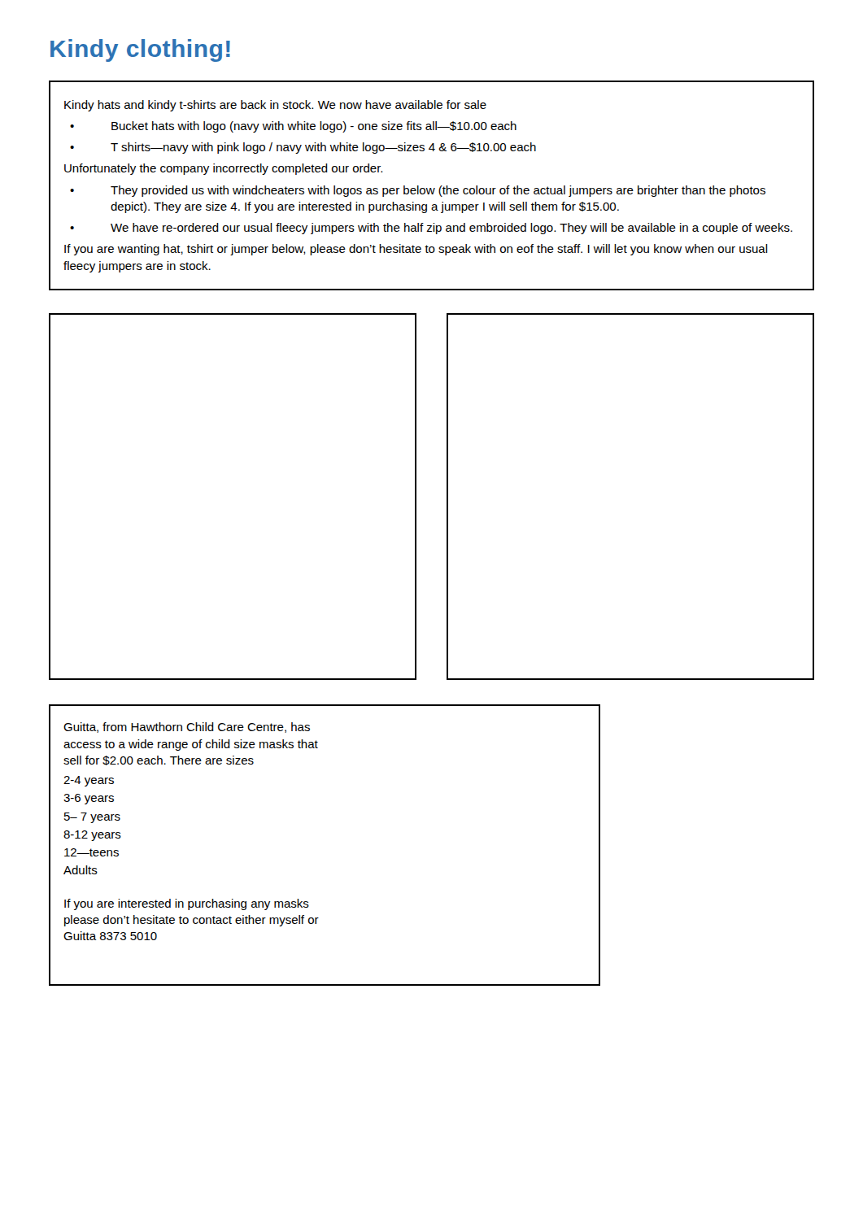Kindy clothing!
Kindy hats and kindy t-shirts are back in stock. We now have available for sale
Bucket hats with logo (navy with white logo) - one size fits all—$10.00 each
T shirts—navy with pink logo / navy with white logo—sizes 4 & 6—$10.00 each
Unfortunately the company incorrectly completed our order.
They provided us with windcheaters with logos as per below (the colour of the actual jumpers are brighter than the photos depict). They are size 4. If you are interested in purchasing a jumper I will sell them for $15.00.
We have re-ordered our usual fleecy jumpers with the half zip and embroided logo. They will be available in a couple of weeks.
If you are wanting hat, tshirt or jumper below, please don’t hesitate to speak with on eof the staff. I will let you know when our usual fleecy jumpers are in stock.
Guitta, from Hawthorn Child Care Centre, has access to a wide range of child size masks that sell for $2.00 each. There are sizes
2-4 years
3-6 years
5– 7 years
8-12 years
12—teens
Adults
If you are interested in purchasing any masks please don’t hesitate to contact either myself or Guitta 8373 5010